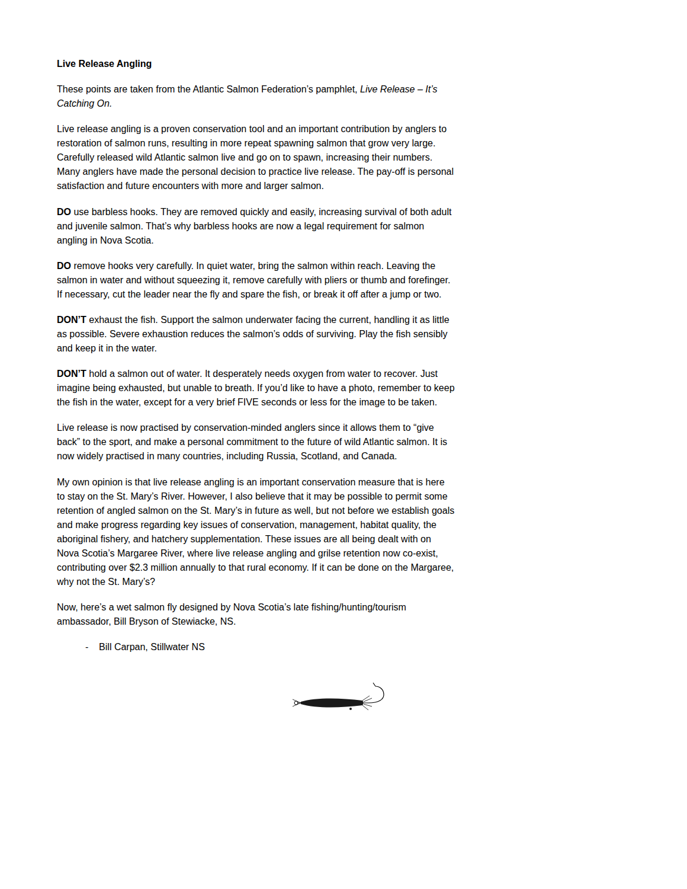Live Release Angling
These points are taken from the Atlantic Salmon Federation’s pamphlet, Live Release – It’s Catching On.
Live release angling is a proven conservation tool and an important contribution by anglers to restoration of salmon runs, resulting in more repeat spawning salmon that grow very large. Carefully released wild Atlantic salmon live and go on to spawn, increasing their numbers. Many anglers have made the personal decision to practice live release. The pay-off is personal satisfaction and future encounters with more and larger salmon.
DO use barbless hooks. They are removed quickly and easily, increasing survival of both adult and juvenile salmon. That’s why barbless hooks are now a legal requirement for salmon angling in Nova Scotia.
DO remove hooks very carefully. In quiet water, bring the salmon within reach. Leaving the salmon in water and without squeezing it, remove carefully with pliers or thumb and forefinger. If necessary, cut the leader near the fly and spare the fish, or break it off after a jump or two.
DON’T exhaust the fish. Support the salmon underwater facing the current, handling it as little as possible. Severe exhaustion reduces the salmon’s odds of surviving. Play the fish sensibly and keep it in the water.
DON’T hold a salmon out of water. It desperately needs oxygen from water to recover. Just imagine being exhausted, but unable to breath. If you’d like to have a photo, remember to keep the fish in the water, except for a very brief FIVE seconds or less for the image to be taken.
Live release is now practised by conservation-minded anglers since it allows them to “give back” to the sport, and make a personal commitment to the future of wild Atlantic salmon. It is now widely practised in many countries, including Russia, Scotland, and Canada.
My own opinion is that live release angling is an important conservation measure that is here to stay on the St. Mary’s River. However, I also believe that it may be possible to permit some retention of angled salmon on the St. Mary’s in future as well, but not before we establish goals and make progress regarding key issues of conservation, management, habitat quality, the aboriginal fishery, and hatchery supplementation. These issues are all being dealt with on Nova Scotia’s Margaree River, where live release angling and grilse retention now co-exist, contributing over $2.3 million annually to that rural economy. If it can be done on the Margaree, why not the St. Mary’s?
Now, here’s a wet salmon fly designed by Nova Scotia’s late fishing/hunting/tourism ambassador, Bill Bryson of Stewiacke, NS.
- Bill Carpan, Stillwater NS